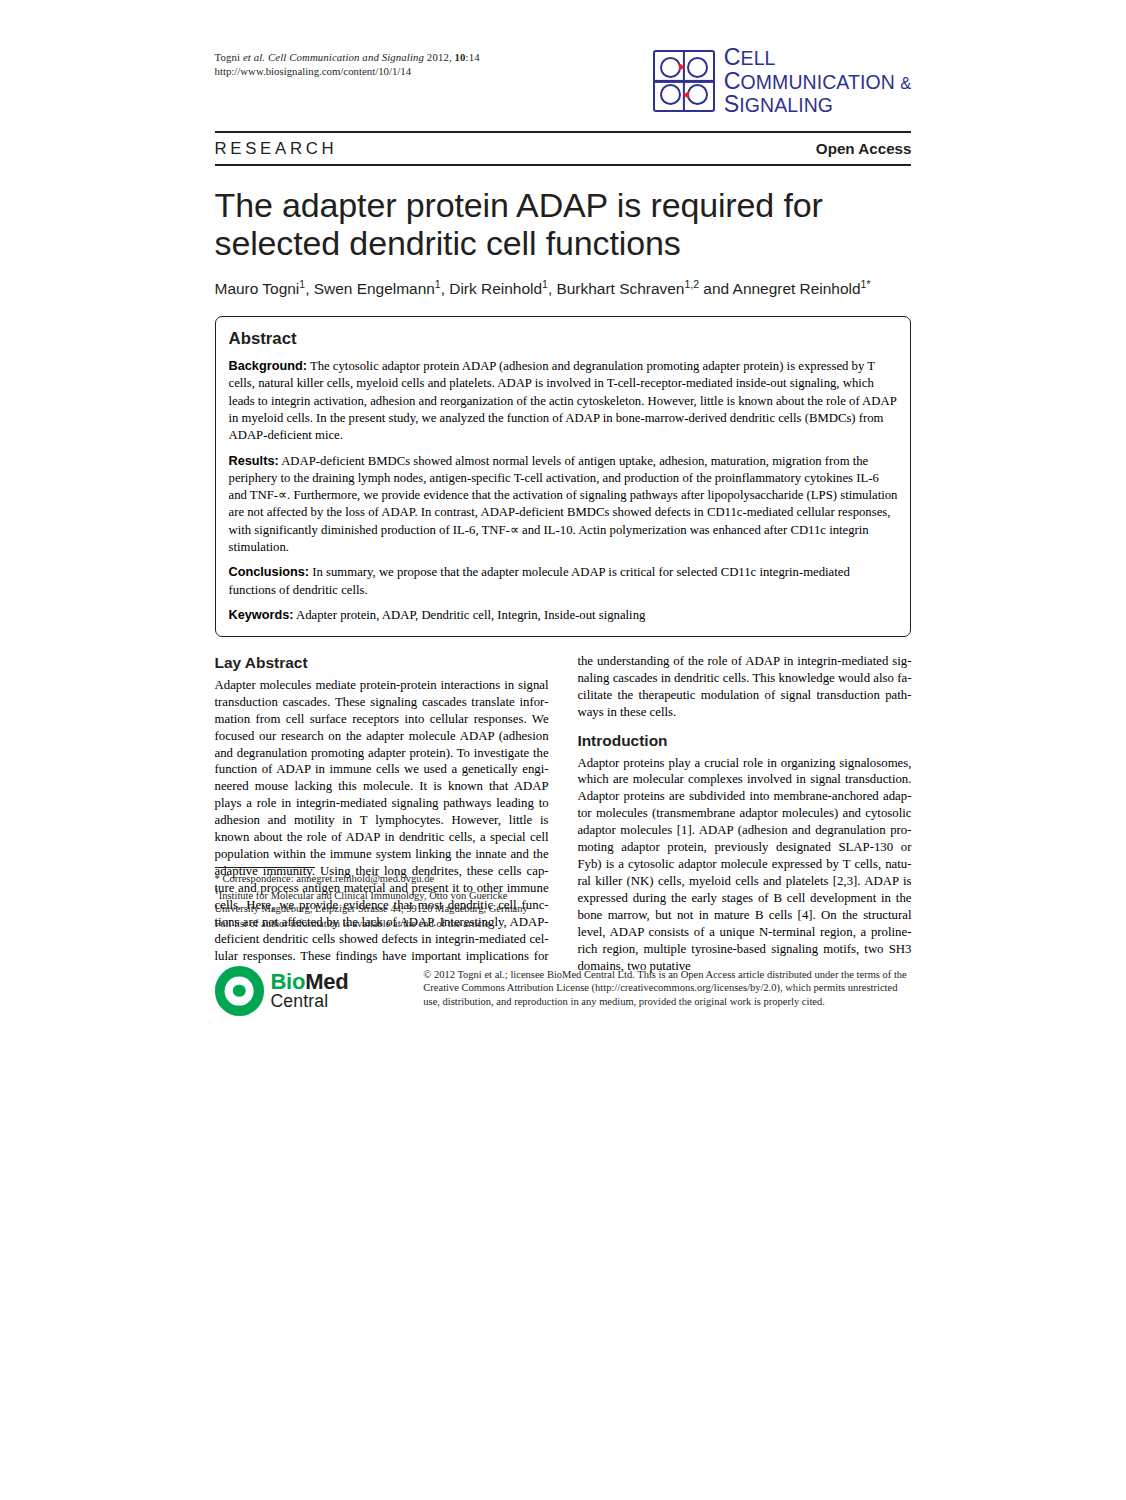Togni et al. Cell Communication and Signaling 2012, 10:14
http://www.biosignaling.com/content/10/1/14
CELL
COMMUNICATION &
SIGNALING
RESEARCH
Open Access
The adapter protein ADAP is required for selected dendritic cell functions
Mauro Togni1, Swen Engelmann1, Dirk Reinhold1, Burkhart Schraven1,2 and Annegret Reinhold1*
Abstract
Background: The cytosolic adaptor protein ADAP (adhesion and degranulation promoting adapter protein) is expressed by T cells, natural killer cells, myeloid cells and platelets. ADAP is involved in T-cell-receptor-mediated inside-out signaling, which leads to integrin activation, adhesion and reorganization of the actin cytoskeleton. However, little is known about the role of ADAP in myeloid cells. In the present study, we analyzed the function of ADAP in bone-marrow-derived dendritic cells (BMDCs) from ADAP-deficient mice.
Results: ADAP-deficient BMDCs showed almost normal levels of antigen uptake, adhesion, maturation, migration from the periphery to the draining lymph nodes, antigen-specific T-cell activation, and production of the proinflammatory cytokines IL-6 and TNF-∝. Furthermore, we provide evidence that the activation of signaling pathways after lipopolysaccharide (LPS) stimulation are not affected by the loss of ADAP. In contrast, ADAP-deficient BMDCs showed defects in CD11c-mediated cellular responses, with significantly diminished production of IL-6, TNF-∝ and IL-10. Actin polymerization was enhanced after CD11c integrin stimulation.
Conclusions: In summary, we propose that the adapter molecule ADAP is critical for selected CD11c integrin-mediated functions of dendritic cells.
Keywords: Adapter protein, ADAP, Dendritic cell, Integrin, Inside-out signaling
Lay Abstract
Adapter molecules mediate protein-protein interactions in signal transduction cascades. These signaling cascades translate information from cell surface receptors into cellular responses. We focused our research on the adapter molecule ADAP (adhesion and degranulation promoting adapter protein). To investigate the function of ADAP in immune cells we used a genetically engineered mouse lacking this molecule. It is known that ADAP plays a role in integrin-mediated signaling pathways leading to adhesion and motility in T lymphocytes. However, little is known about the role of ADAP in dendritic cells, a special cell population within the immune system linking the innate and the adaptive immunity. Using their long dendrites, these cells capture and process antigen material and present it to other immune cells. Here, we provide evidence that most dendritic cell functions are not affected by the lack of ADAP. Interestingly, ADAP-deficient dendritic cells showed defects in integrin-mediated cellular responses. These findings have important implications for the understanding of the role of ADAP in integrin-mediated signaling cascades in dendritic cells. This knowledge would also facilitate the therapeutic modulation of signal transduction pathways in these cells.
Introduction
Adaptor proteins play a crucial role in organizing signalosomes, which are molecular complexes involved in signal transduction. Adaptor proteins are subdivided into membrane-anchored adaptor molecules (transmembrane adaptor molecules) and cytosolic adaptor molecules [1]. ADAP (adhesion and degranulation promoting adaptor protein, previously designated SLAP-130 or Fyb) is a cytosolic adaptor molecule expressed by T cells, natural killer (NK) cells, myeloid cells and platelets [2,3]. ADAP is expressed during the early stages of B cell development in the bone marrow, but not in mature B cells [4]. On the structural level, ADAP consists of a unique N-terminal region, a proline-rich region, multiple tyrosine-based signaling motifs, two SH3 domains, two putative
* Correspondence: annegret.reinhold@med.ovgu.de
1Institute for Molecular and Clinical Immunology, Otto von Guericke University Magdeburg, Leipziger Strasse 44, 39120 Magdeburg, Germany
Full list of author information is available at the end of the article
BioMed
Central
© 2012 Togni et al.; licensee BioMed Central Ltd. This is an Open Access article distributed under the terms of the Creative Commons Attribution License (http://creativecommons.org/licenses/by/2.0), which permits unrestricted use, distribution, and reproduction in any medium, provided the original work is properly cited.